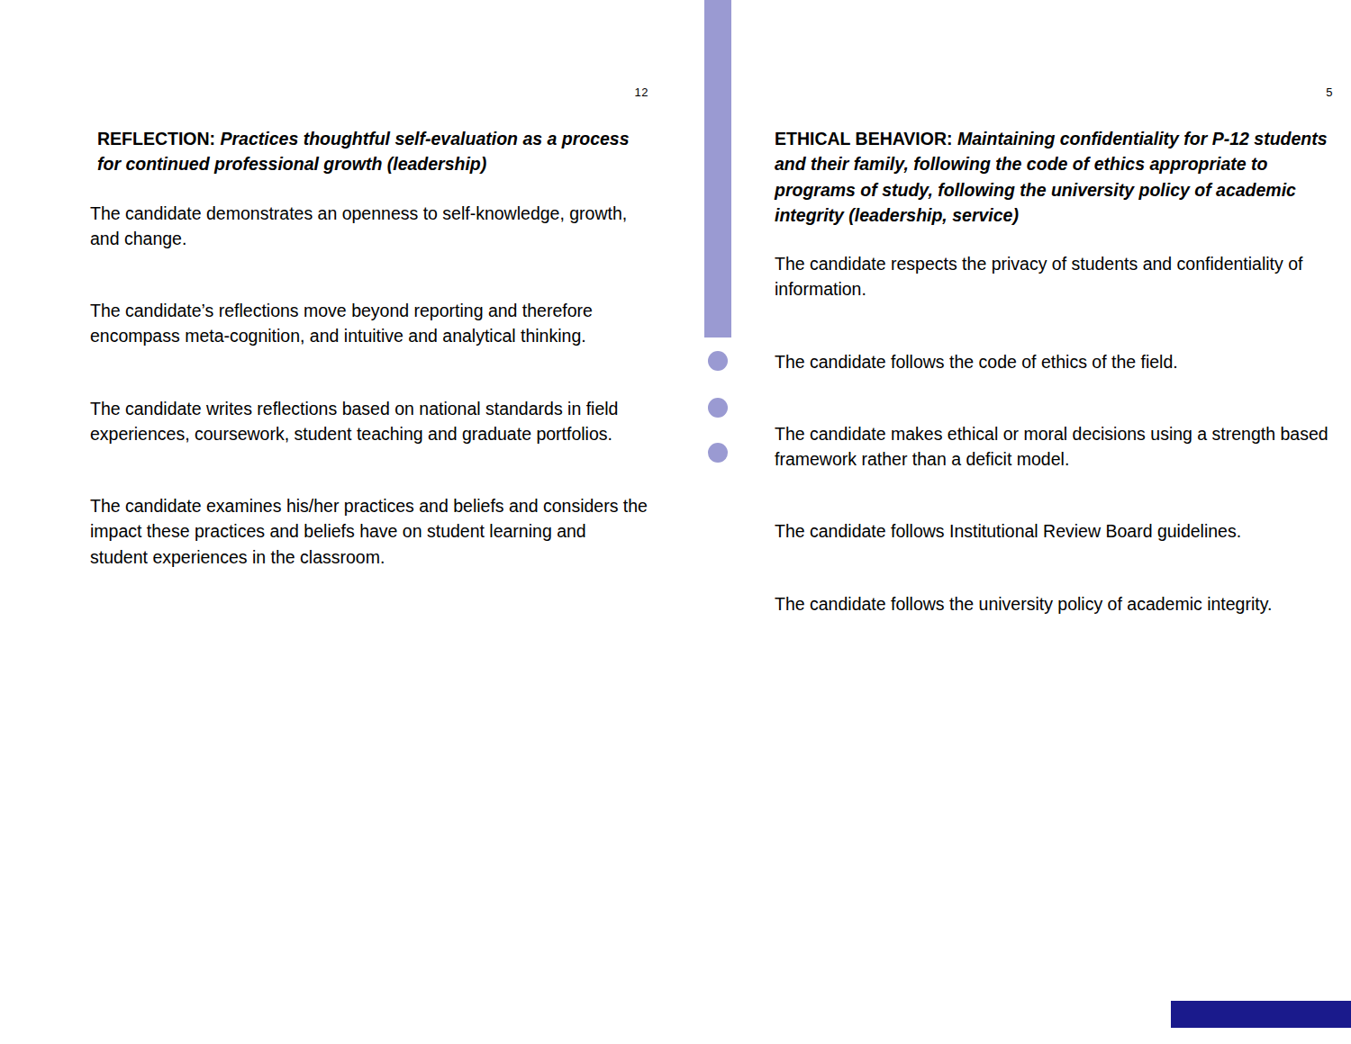12
REFLECTION: Practices thoughtful self-evaluation as a process for continued professional growth (leadership)
The candidate demonstrates an openness to self-knowledge, growth, and change.
The candidate’s reflections move beyond reporting and therefore encompass meta-cognition, and intuitive and analytical thinking.
The candidate writes reflections based on national standards in field experiences, coursework, student teaching and graduate portfolios.
The candidate examines his/her practices and beliefs and considers the impact these practices and beliefs have on student learning and student experiences in the classroom.
5
ETHICAL BEHAVIOR: Maintaining confidentiality for P-12 students and their family, following the code of ethics appropriate to programs of study, following the university policy of academic integrity (leadership, service)
The candidate respects the privacy of students and confidentiality of information.
The candidate follows the code of ethics of the field.
The candidate makes ethical or moral decisions using a strength based framework rather than a deficit model.
The candidate follows Institutional Review Board guidelines.
The candidate follows the university policy of academic integrity.